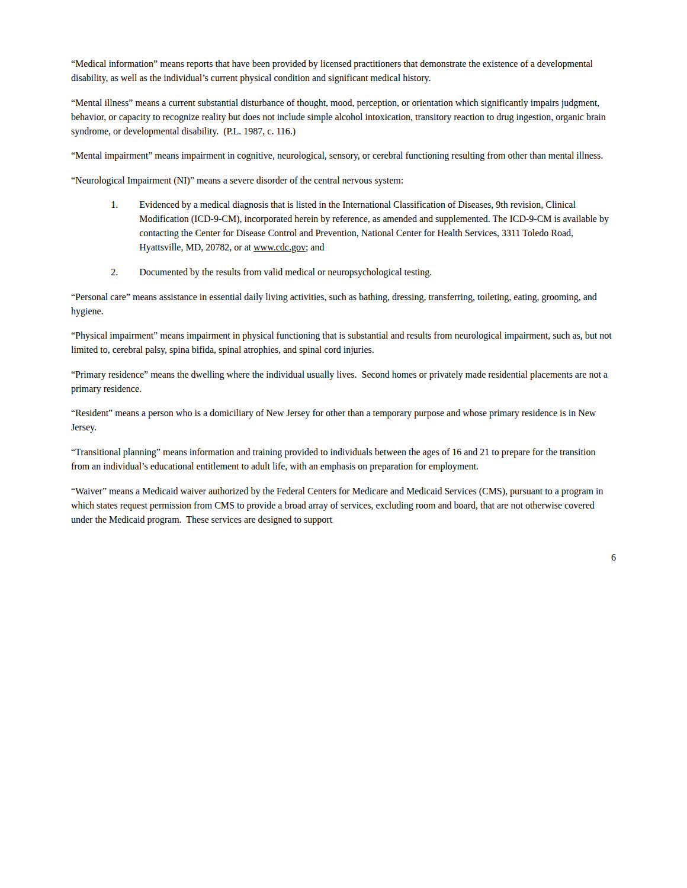“Medical information” means reports that have been provided by licensed practitioners that demonstrate the existence of a developmental disability, as well as the individual’s current physical condition and significant medical history.
“Mental illness” means a current substantial disturbance of thought, mood, perception, or orientation which significantly impairs judgment, behavior, or capacity to recognize reality but does not include simple alcohol intoxication, transitory reaction to drug ingestion, organic brain syndrome, or developmental disability. (P.L. 1987, c. 116.)
“Mental impairment” means impairment in cognitive, neurological, sensory, or cerebral functioning resulting from other than mental illness.
“Neurological Impairment (NI)” means a severe disorder of the central nervous system:
1. Evidenced by a medical diagnosis that is listed in the International Classification of Diseases, 9th revision, Clinical Modification (ICD-9-CM), incorporated herein by reference, as amended and supplemented. The ICD-9-CM is available by contacting the Center for Disease Control and Prevention, National Center for Health Services, 3311 Toledo Road, Hyattsville, MD, 20782, or at www.cdc.gov; and
2. Documented by the results from valid medical or neuropsychological testing.
“Personal care” means assistance in essential daily living activities, such as bathing, dressing, transferring, toileting, eating, grooming, and hygiene.
“Physical impairment” means impairment in physical functioning that is substantial and results from neurological impairment, such as, but not limited to, cerebral palsy, spina bifida, spinal atrophies, and spinal cord injuries.
“Primary residence” means the dwelling where the individual usually lives. Second homes or privately made residential placements are not a primary residence.
“Resident” means a person who is a domiciliary of New Jersey for other than a temporary purpose and whose primary residence is in New Jersey.
“Transitional planning” means information and training provided to individuals between the ages of 16 and 21 to prepare for the transition from an individual’s educational entitlement to adult life, with an emphasis on preparation for employment.
“Waiver” means a Medicaid waiver authorized by the Federal Centers for Medicare and Medicaid Services (CMS), pursuant to a program in which states request permission from CMS to provide a broad array of services, excluding room and board, that are not otherwise covered under the Medicaid program. These services are designed to support
6